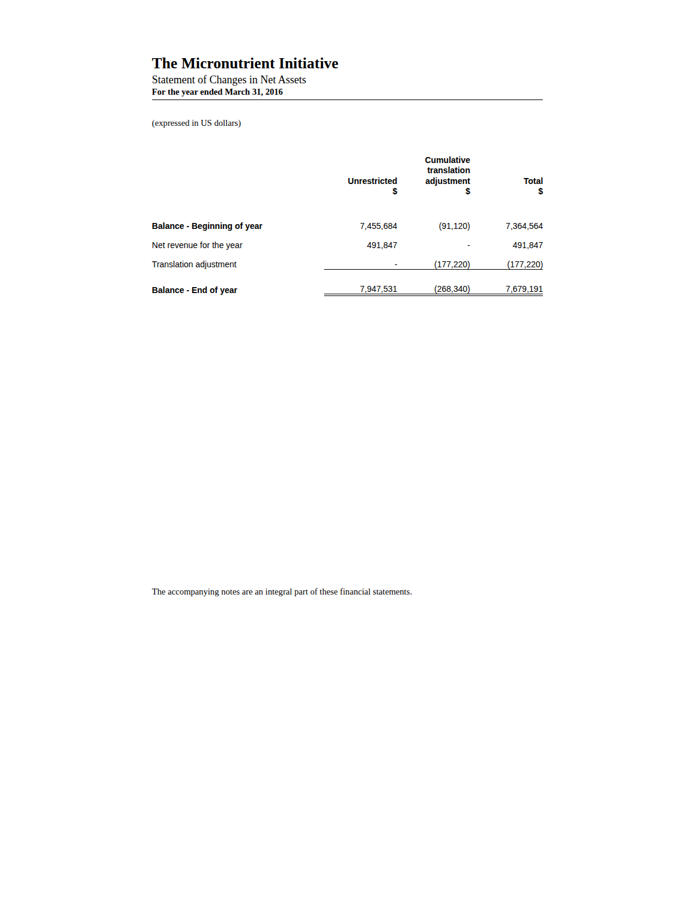The Micronutrient Initiative
Statement of Changes in Net Assets
For the year ended March 31, 2016
(expressed in US dollars)
| | Unrestricted $ | Cumulative translation adjustment $ | Total $ |
| --- | --- | --- | --- |
| Balance - Beginning of year | 7,455,684 | (91,120) | 7,364,564 |
| Net revenue for the year | 491,847 | - | 491,847 |
| Translation adjustment | - | (177,220) | (177,220) |
| Balance - End of year | 7,947,531 | (268,340) | 7,679,191 |
The accompanying notes are an integral part of these financial statements.